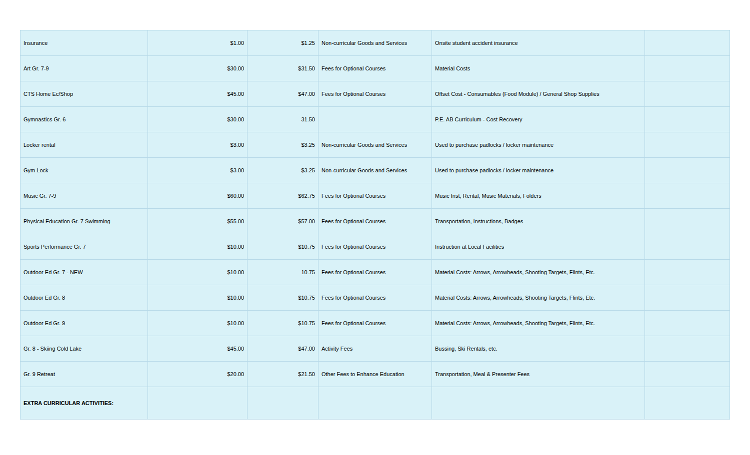| Insurance | $1.00 | $1.25 | Non-curricular Goods and Services | Onsite student accident insurance | |
| Art Gr. 7-9 | $30.00 | $31.50 | Fees for Optional Courses | Material Costs | |
| CTS Home Ec/Shop | $45.00 | $47.00 | Fees for Optional Courses | Offset Cost - Consumables (Food Module) / General Shop Supplies | |
| Gymnastics Gr. 6 | $30.00 | 31.50 | | P.E. AB Curriculum - Cost Recovery | |
| Locker rental | $3.00 | $3.25 | Non-curricular Goods and Services | Used to purchase padlocks / locker maintenance | |
| Gym Lock | $3.00 | $3.25 | Non-curricular Goods and Services | Used to purchase padlocks / locker maintenance | |
| Music Gr. 7-9 | $60.00 | $62.75 | Fees for Optional Courses | Music Inst, Rental, Music Materials, Folders | |
| Physical Education Gr. 7 Swimming | $55.00 | $57.00 | Fees for Optional Courses | Transportation, Instructions, Badges | |
| Sports Performance Gr. 7 | $10.00 | $10.75 | Fees for Optional Courses | Instruction at Local Facilities | |
| Outdoor Ed Gr. 7 - NEW | $10.00 | 10.75 | Fees for Optional Courses | Material Costs: Arrows, Arrowheads, Shooting Targets, Flints, Etc. | |
| Outdoor Ed Gr. 8 | $10.00 | $10.75 | Fees for Optional Courses | Material Costs: Arrows, Arrowheads, Shooting Targets, Flints, Etc. | |
| Outdoor Ed Gr. 9 | $10.00 | $10.75 | Fees for Optional Courses | Material Costs: Arrows, Arrowheads, Shooting Targets, Flints, Etc. | |
| Gr. 8 - Skiing Cold Lake | $45.00 | $47.00 | Activity Fees | Bussing, Ski Rentals, etc. | |
| Gr. 9 Retreat | $20.00 | $21.50 | Other Fees to Enhance Education | Transportation, Meal & Presenter Fees | |
| EXTRA CURRICULAR ACTIVITIES: | | | | | |